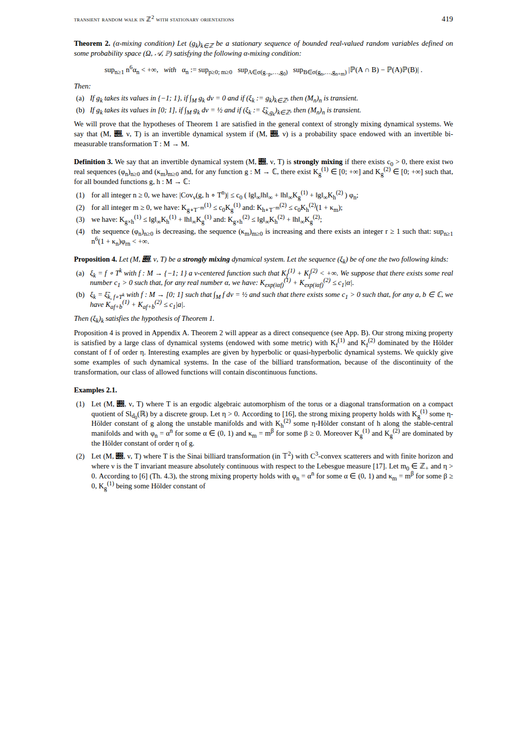transient random walk in ℤ2 with stationary orientations 419
Theorem 2. (α-mixing condition) Let (gk)k∈ℤ be a stationary sequence of bounded real-valued random variables defined on some probability space (Ω, 𝒜, ℙ) satisfying the following α-mixing condition:
supn≥1 n6αn < +∞, with αn := supp≥0; m≥0 supA∈σ(g−p,…,g0) supB∈σ(gn,…,gn+m) |ℙ(A ∩ B) − ℙ(A)ℙ(B)| .
Then:
(a) If gk takes its values in {−1; 1}, if ∫M gk dν = 0 and if (ξk := gk)k∈ℤ, then (Mn)n is transient.
(b) If gk takes its values in [0; 1], if ∫M gk dν = ½ and if (ξk := ξ̃k,gk)k∈ℤ, then (Mn)n is transient.
We will prove that the hypotheses of Theorem 1 are satisfied in the general context of strongly mixing dynamical systems. We say that (M, 𝒝, ν, T) is an invertible dynamical system if (M, 𝒝, ν) is a probability space endowed with an invertible bi-measurable transformation T : M → M.
Definition 3. We say that an invertible dynamical system (M, 𝒝, ν, T) is strongly mixing if there exists c0 > 0, there exist two real sequences (φn)n≥0 and (κm)m≥0 and, for any function g : M → ℂ, there exist Kg(1) ∈ [0; +∞] and Kg(2) ∈ [0; +∞] such that, for all bounded functions g, h : M → ℂ:
(1) for all integer n ≥ 0, we have: |Covν(g, h ∘ Tn)| ≤ c0 ( ‖g‖∞‖h‖∞ + ‖h‖∞Kg(1) + ‖g‖∞Kh(2) ) φn;
(2) for all integer m ≥ 0, we have: Kg∘T−m(1) ≤ c0Kg(1) and: Kh∘T−m(2) ≤ c0Kh(2)(1 + κm);
(3) we have: Kg×h(1) ≤ ‖g‖∞Kh(1) + ‖h‖∞Kg(1) and: Kg×h(2) ≤ ‖g‖∞Kh(2) + ‖h‖∞Kg(2);
(4) the sequence (φn)n≥0 is decreasing, the sequence (κm)m≥0 is increasing and there exists an integer r ≥ 1 such that: supn≥1 n6(1 + κn)φrn < +∞.
Proposition 4. Let (M, 𝒝, ν, T) be a strongly mixing dynamical system. Let the sequence (ξk) be of one the two following kinds:
(a) ξk = f ∘ Tk with f : M → {−1; 1} a ν-centered function such that Kf(1) + Kf(2) < +∞. We suppose that there exists some real number c1 > 0 such that, for any real number α, we have: Kexp(iαf)(1) + Kexp(iαf)(2) ≤ c1|α|.
(b) ξk = ξ̃k, f∘Tk with f : M → [0; 1] such that ∫M f dν = ½ and such that there exists some c1 > 0 such that, for any a, b ∈ ℂ, we have Kaf+b(1) + Kaf+b(2) ≤ c1|a|.
Then (ξk)k satisfies the hypothesis of Theorem 1.
Proposition 4 is proved in Appendix A. Theorem 2 will appear as a direct consequence (see App. B). Our strong mixing property is satisfied by a large class of dynamical systems (endowed with some metric) with Kf(1) and Kf(2) dominated by the Hölder constant of f of order η. Interesting examples are given by hyperbolic or quasi-hyperbolic dynamical systems. We quickly give some examples of such dynamical systems. In the case of the billiard transformation, because of the discontinuity of the transformation, our class of allowed functions will contain discontinuous functions.
Examples 2.1.
(1) Let (M, 𝒝, ν, T) where T is an ergodic algebraic automorphism of the torus or a diagonal transformation on a compact quotient of Sld0(ℝ) by a discrete group. Let η > 0. According to [16], the strong mixing property holds with Kg(1) some η-Hölder constant of g along the unstable manifolds and with Kh(2) some η-Hölder constant of h along the stable-central manifolds and with φn = αn for some α ∈ (0, 1) and κm = mβ for some β ≥ 0. Moreover Kg(1) and Kg(2) are dominated by the Hölder constant of order η of g.
(2) Let (M, 𝒝, ν, T) where T is the Sinai billiard transformation (in 𝕋2) with C3-convex scatterers and with finite horizon and where ν is the T invariant measure absolutely continuous with respect to the Lebesgue measure [17]. Let m0 ∈ ℤ+ and η > 0. According to [6] (Th. 4.3), the strong mixing property holds with φn = αn for some α ∈ (0, 1) and κm = mβ for some β ≥ 0, Kg(1) being some Hölder constant of